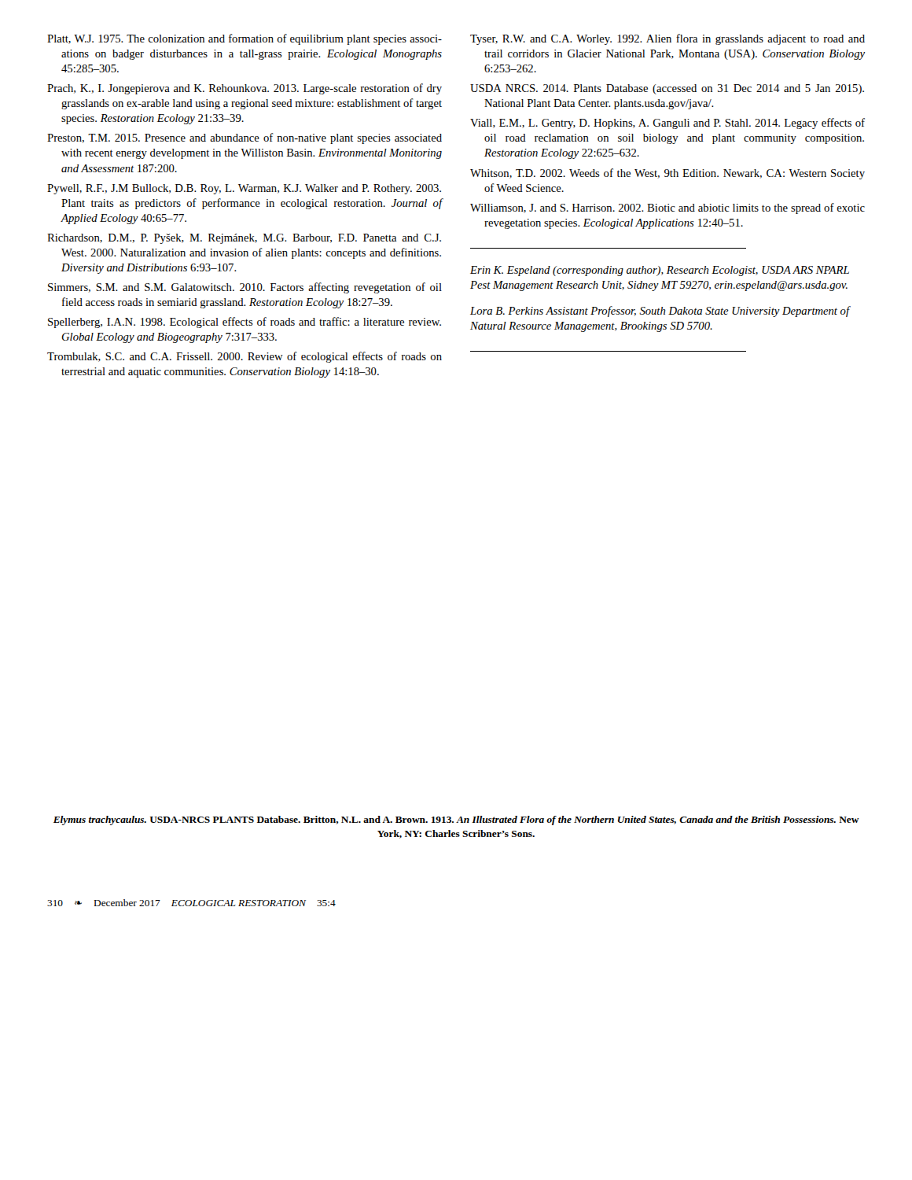Platt, W.J. 1975. The colonization and formation of equilibrium plant species associations on badger disturbances in a tall-grass prairie. Ecological Monographs 45:285–305.
Prach, K., I. Jongepierova and K. Rehounkova. 2013. Large-scale restoration of dry grasslands on ex-arable land using a regional seed mixture: establishment of target species. Restoration Ecology 21:33–39.
Preston, T.M. 2015. Presence and abundance of non-native plant species associated with recent energy development in the Williston Basin. Environmental Monitoring and Assessment 187:200.
Pywell, R.F., J.M Bullock, D.B. Roy, L. Warman, K.J. Walker and P. Rothery. 2003. Plant traits as predictors of performance in ecological restoration. Journal of Applied Ecology 40:65–77.
Richardson, D.M., P. Pyšek, M. Rejmánek, M.G. Barbour, F.D. Panetta and C.J. West. 2000. Naturalization and invasion of alien plants: concepts and definitions. Diversity and Distributions 6:93–107.
Simmers, S.M. and S.M. Galatowitsch. 2010. Factors affecting revegetation of oil field access roads in semiarid grassland. Restoration Ecology 18:27–39.
Spellerberg, I.A.N. 1998. Ecological effects of roads and traffic: a literature review. Global Ecology and Biogeography 7:317–333.
Trombulak, S.C. and C.A. Frissell. 2000. Review of ecological effects of roads on terrestrial and aquatic communities. Conservation Biology 14:18–30.
Tyser, R.W. and C.A. Worley. 1992. Alien flora in grasslands adjacent to road and trail corridors in Glacier National Park, Montana (USA). Conservation Biology 6:253–262.
USDA NRCS. 2014. Plants Database (accessed on 31 Dec 2014 and 5 Jan 2015). National Plant Data Center. plants.usda.gov/java/.
Viall, E.M., L. Gentry, D. Hopkins, A. Ganguli and P. Stahl. 2014. Legacy effects of oil road reclamation on soil biology and plant community composition. Restoration Ecology 22:625–632.
Whitson, T.D. 2002. Weeds of the West, 9th Edition. Newark, CA: Western Society of Weed Science.
Williamson, J. and S. Harrison. 2002. Biotic and abiotic limits to the spread of exotic revegetation species. Ecological Applications 12:40–51.
Erin K. Espeland (corresponding author), Research Ecologist, USDA ARS NPARL Pest Management Research Unit, Sidney MT 59270, erin.espeland@ars.usda.gov.
Lora B. Perkins Assistant Professor, South Dakota State University Department of Natural Resource Management, Brookings SD 5700.
Elymus trachycaulus. USDA-NRCS PLANTS Database. Britton, N.L. and A. Brown. 1913. An Illustrated Flora of the Northern United States, Canada and the British Possessions. New York, NY: Charles Scribner’s Sons.
310❧December 2017ECOLOGICAL RESTORATION 35:4